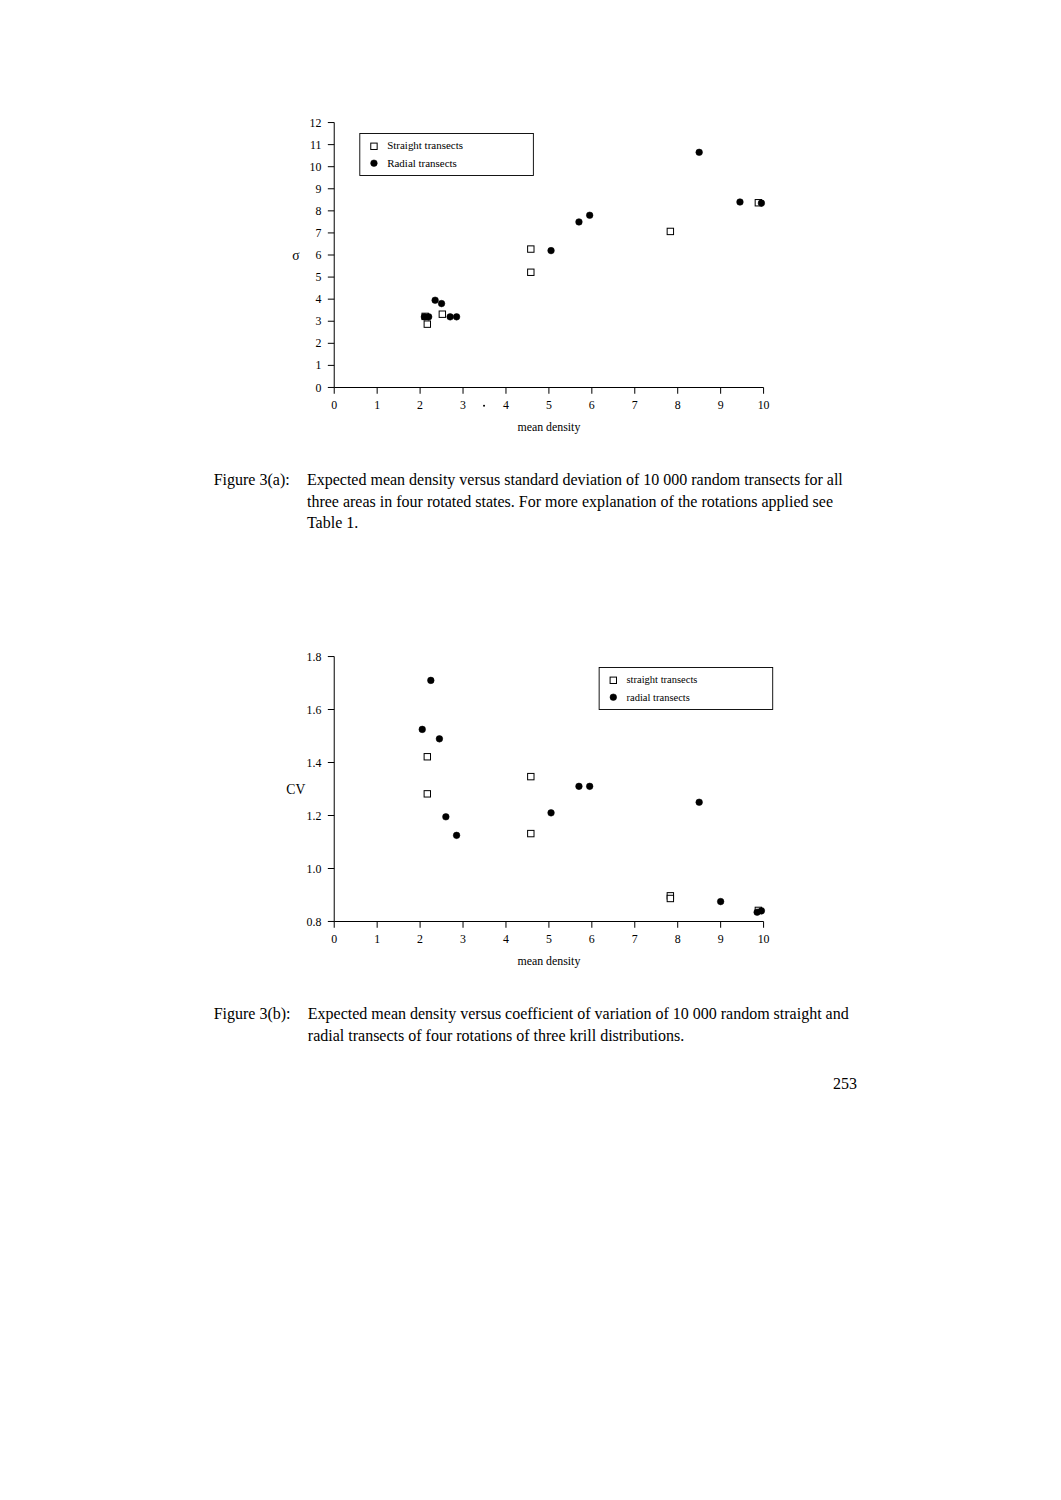Plot area mapping: x: data 0..10 -> px 90..560 y: data 0..12 -> px 330..40 0 1 2 3 4 5 6 7 8 9 10 11 12 0 1 2 3 4 5 6 7 8 9 10 mean density σ Straight transects Radial transects
Figure 3(a): Expected mean density versus standard deviation of 10 000 random transects for all three areas in four rotated states. For more explanation of the rotations applied see Table 1.
Plot area mapping: x: data 0..10 -> px 90..560 y: data 0.8..1.8 -> px 330..40 0.8 1.0 1.2 1.4 1.6 1.8 0 1 2 3 4 5 6 7 8 9 10 mean density CV straight transects radial transects
Figure 3(b): Expected mean density versus coefficient of variation of 10 000 random straight and radial transects of four rotations of three krill distributions.
253